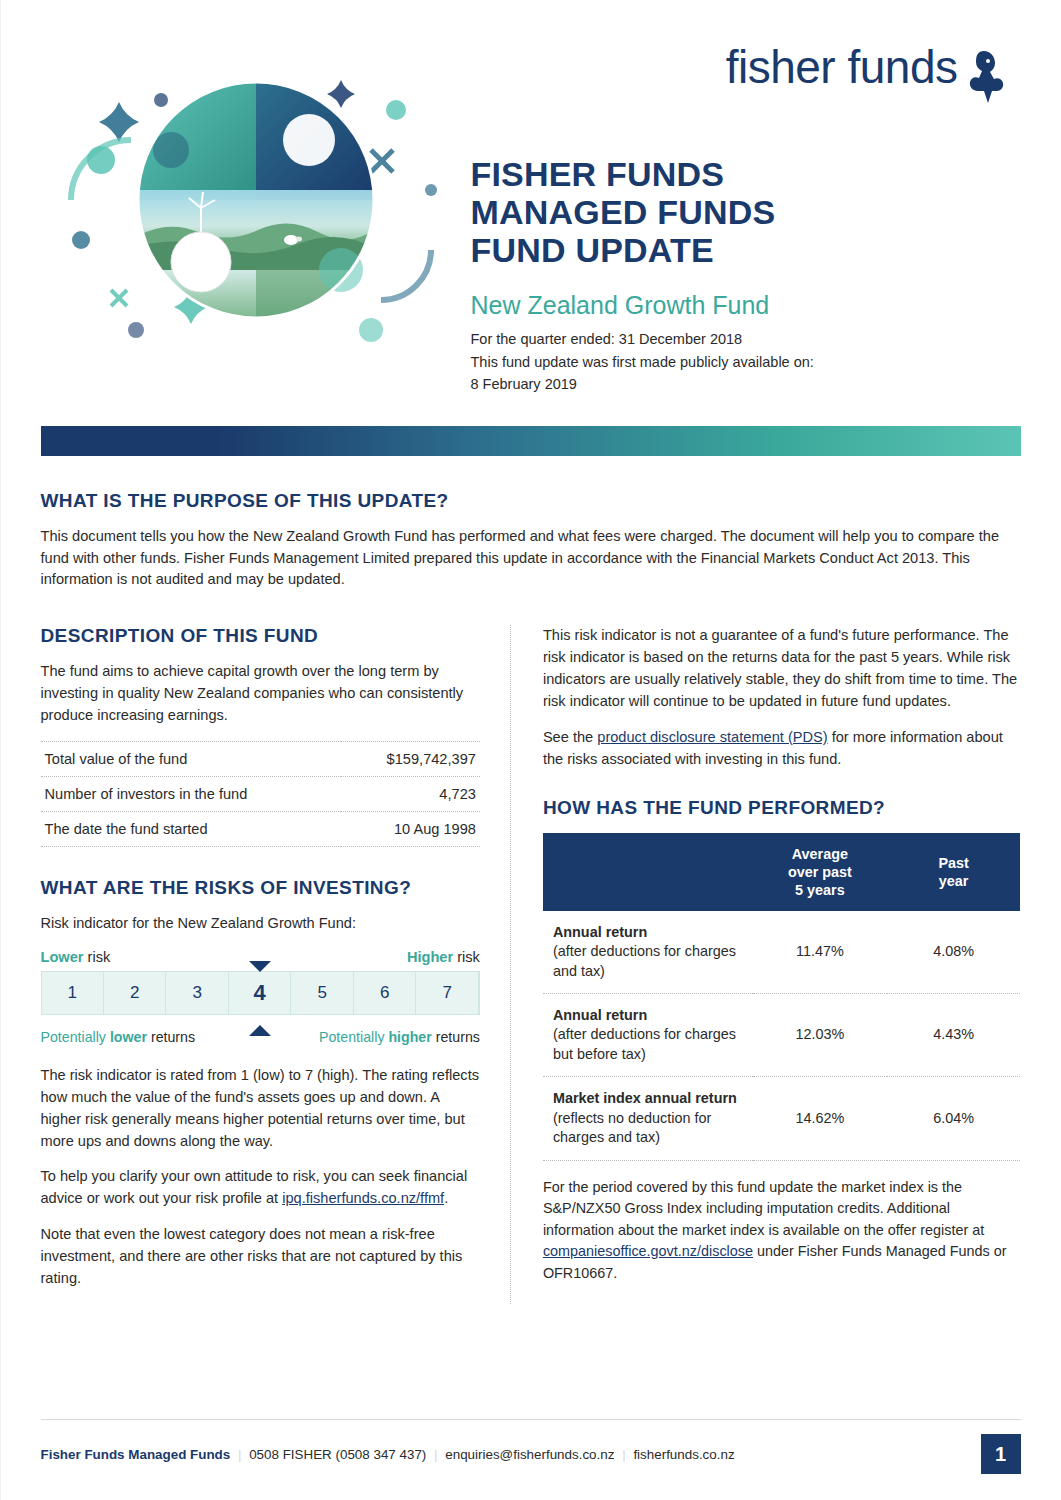fisher funds
FISHER FUNDS
MANAGED FUNDS
FUND UPDATE
New Zealand Growth Fund
For the quarter ended: 31 December 2018
This fund update was first made publicly available on:
8 February 2019
What is the purpose of this update?
This document tells you how the New Zealand Growth Fund has performed and what fees were charged. The document will help you to compare the fund with other funds. Fisher Funds Management Limited prepared this update in accordance with the Financial Markets Conduct Act 2013. This information is not audited and may be updated.
Description of this fund
The fund aims to achieve capital growth over the long term by investing in quality New Zealand companies who can consistently produce increasing earnings.
| Total value of the fund | $159,742,397 |
| Number of investors in the fund | 4,723 |
| The date the fund started | 10 Aug 1998 |
What are the risks of investing?
Risk indicator for the New Zealand Growth Fund:
Lower risk
Higher risk
1
2
3
4
5
6
7
Potentially lower returns
Potentially higher returns
The risk indicator is rated from 1 (low) to 7 (high). The rating reflects how much the value of the fund's assets goes up and down. A higher risk generally means higher potential returns over time, but more ups and downs along the way.
To help you clarify your own attitude to risk, you can seek financial advice or work out your risk profile at ipq.fisherfunds.co.nz/ffmf.
Note that even the lowest category does not mean a risk-free investment, and there are other risks that are not captured by this rating.
This risk indicator is not a guarantee of a fund's future performance. The risk indicator is based on the returns data for the past 5 years. While risk indicators are usually relatively stable, they do shift from time to time. The risk indicator will continue to be updated in future fund updates.
See the product disclosure statement (PDS) for more information about the risks associated with investing in this fund.
How has the fund performed?
| | Average over past 5 years | Past year |
| --- | --- | --- |
| Annual return (after deductions for charges and tax) | 11.47% | 4.08% |
| Annual return (after deductions for charges but before tax) | 12.03% | 4.43% |
| Market index annual return (reflects no deduction for charges and tax) | 14.62% | 6.04% |
For the period covered by this fund update the market index is the S&P/NZX50 Gross Index including imputation credits. Additional information about the market index is available on the offer register at companiesoffice.govt.nz/disclose under Fisher Funds Managed Funds or OFR10667.
Fisher Funds Managed Funds | 0508 FISHER (0508 347 437) | enquiries@fisherfunds.co.nz | fisherfunds.co.nz
1